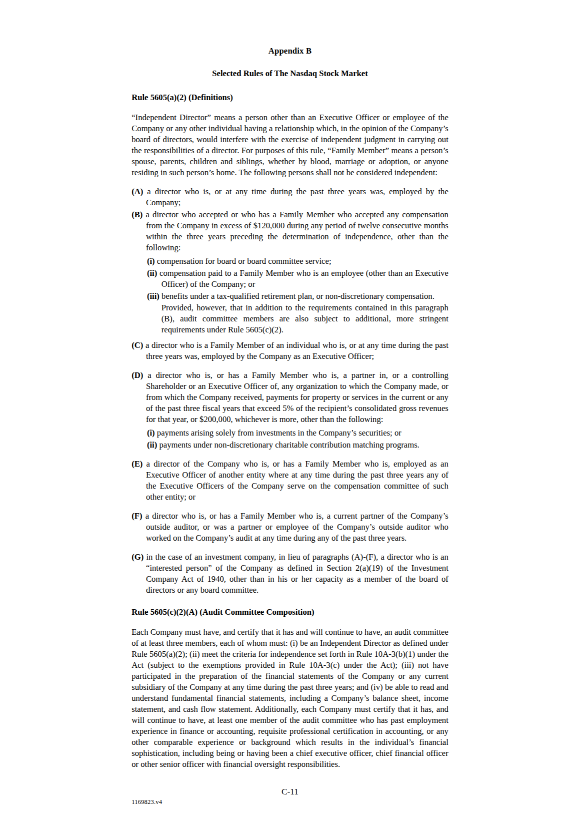Appendix B
Selected Rules of The Nasdaq Stock Market
Rule 5605(a)(2) (Definitions)
“Independent Director” means a person other than an Executive Officer or employee of the Company or any other individual having a relationship which, in the opinion of the Company’s board of directors, would interfere with the exercise of independent judgment in carrying out the responsibilities of a director. For purposes of this rule, “Family Member” means a person’s spouse, parents, children and siblings, whether by blood, marriage or adoption, or anyone residing in such person’s home. The following persons shall not be considered independent:
(A) a director who is, or at any time during the past three years was, employed by the Company;
(B) a director who accepted or who has a Family Member who accepted any compensation from the Company in excess of $120,000 during any period of twelve consecutive months within the three years preceding the determination of independence, other than the following:
(i) compensation for board or board committee service;
(ii) compensation paid to a Family Member who is an employee (other than an Executive Officer) of the Company; or
(iii) benefits under a tax-qualified retirement plan, or non-discretionary compensation.
Provided, however, that in addition to the requirements contained in this paragraph (B), audit committee members are also subject to additional, more stringent requirements under Rule 5605(c)(2).
(C) a director who is a Family Member of an individual who is, or at any time during the past three years was, employed by the Company as an Executive Officer;
(D) a director who is, or has a Family Member who is, a partner in, or a controlling Shareholder or an Executive Officer of, any organization to which the Company made, or from which the Company received, payments for property or services in the current or any of the past three fiscal years that exceed 5% of the recipient’s consolidated gross revenues for that year, or $200,000, whichever is more, other than the following:
(i) payments arising solely from investments in the Company’s securities; or
(ii) payments under non-discretionary charitable contribution matching programs.
(E) a director of the Company who is, or has a Family Member who is, employed as an Executive Officer of another entity where at any time during the past three years any of the Executive Officers of the Company serve on the compensation committee of such other entity; or
(F) a director who is, or has a Family Member who is, a current partner of the Company’s outside auditor, or was a partner or employee of the Company’s outside auditor who worked on the Company’s audit at any time during any of the past three years.
(G) in the case of an investment company, in lieu of paragraphs (A)-(F), a director who is an “interested person” of the Company as defined in Section 2(a)(19) of the Investment Company Act of 1940, other than in his or her capacity as a member of the board of directors or any board committee.
Rule 5605(c)(2)(A) (Audit Committee Composition)
Each Company must have, and certify that it has and will continue to have, an audit committee of at least three members, each of whom must: (i) be an Independent Director as defined under Rule 5605(a)(2); (ii) meet the criteria for independence set forth in Rule 10A-3(b)(1) under the Act (subject to the exemptions provided in Rule 10A-3(c) under the Act); (iii) not have participated in the preparation of the financial statements of the Company or any current subsidiary of the Company at any time during the past three years; and (iv) be able to read and understand fundamental financial statements, including a Company’s balance sheet, income statement, and cash flow statement. Additionally, each Company must certify that it has, and will continue to have, at least one member of the audit committee who has past employment experience in finance or accounting, requisite professional certification in accounting, or any other comparable experience or background which results in the individual’s financial sophistication, including being or having been a chief executive officer, chief financial officer or other senior officer with financial oversight responsibilities.
C-11
1169823.v4